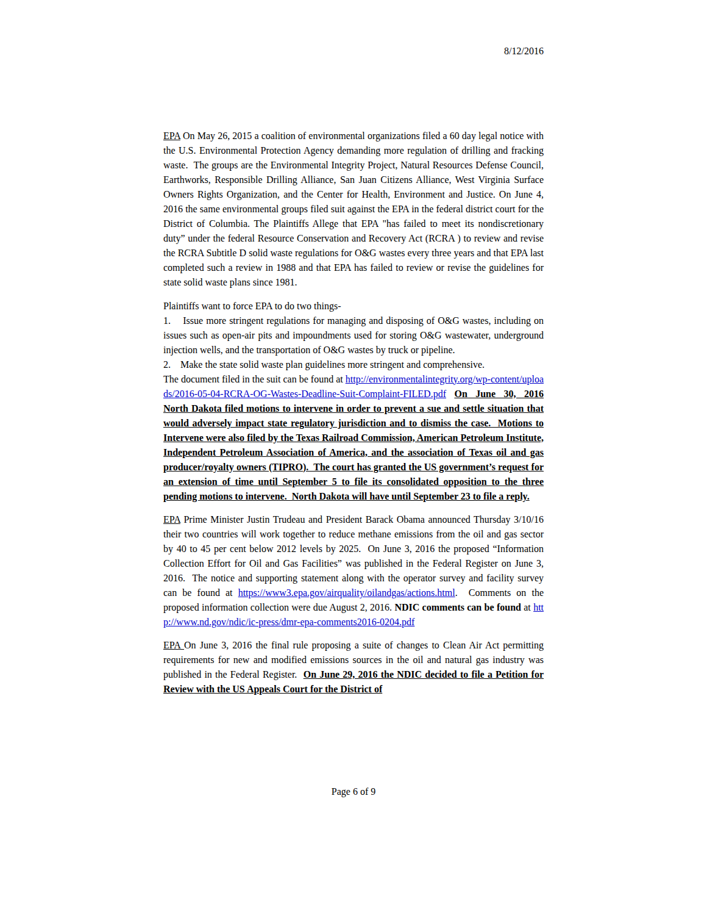8/12/2016
EPA On May 26, 2015 a coalition of environmental organizations filed a 60 day legal notice with the U.S. Environmental Protection Agency demanding more regulation of drilling and fracking waste. The groups are the Environmental Integrity Project, Natural Resources Defense Council, Earthworks, Responsible Drilling Alliance, San Juan Citizens Alliance, West Virginia Surface Owners Rights Organization, and the Center for Health, Environment and Justice. On June 4, 2016 the same environmental groups filed suit against the EPA in the federal district court for the District of Columbia. The Plaintiffs Allege that EPA "has failed to meet its nondiscretionary duty” under the federal Resource Conservation and Recovery Act (RCRA ) to review and revise the RCRA Subtitle D solid waste regulations for O&G wastes every three years and that EPA last completed such a review in 1988 and that EPA has failed to review or revise the guidelines for state solid waste plans since 1981.
Plaintiffs want to force EPA to do two things-
1. Issue more stringent regulations for managing and disposing of O&G wastes, including on issues such as open-air pits and impoundments used for storing O&G wastewater, underground injection wells, and the transportation of O&G wastes by truck or pipeline.
2. Make the state solid waste plan guidelines more stringent and comprehensive.
The document filed in the suit can be found at http://environmentalintegrity.org/wp-content/uploads/2016-05-04-RCRA-OG-Wastes-Deadline-Suit-Complaint-FILED.pdf On June 30, 2016 North Dakota filed motions to intervene in order to prevent a sue and settle situation that would adversely impact state regulatory jurisdiction and to dismiss the case. Motions to Intervene were also filed by the Texas Railroad Commission, American Petroleum Institute, Independent Petroleum Association of America, and the association of Texas oil and gas producer/royalty owners (TIPRO). The court has granted the US government’s request for an extension of time until September 5 to file its consolidated opposition to the three pending motions to intervene. North Dakota will have until September 23 to file a reply.
EPA Prime Minister Justin Trudeau and President Barack Obama announced Thursday 3/10/16 their two countries will work together to reduce methane emissions from the oil and gas sector by 40 to 45 per cent below 2012 levels by 2025. On June 3, 2016 the proposed “Information Collection Effort for Oil and Gas Facilities” was published in the Federal Register on June 3, 2016. The notice and supporting statement along with the operator survey and facility survey can be found at https://www3.epa.gov/airquality/oilandgas/actions.html. Comments on the proposed information collection were due August 2, 2016. NDIC comments can be found at http://www.nd.gov/ndic/ic-press/dmr-epa-comments2016-0204.pdf
EPA On June 3, 2016 the final rule proposing a suite of changes to Clean Air Act permitting requirements for new and modified emissions sources in the oil and natural gas industry was published in the Federal Register. On June 29, 2016 the NDIC decided to file a Petition for Review with the US Appeals Court for the District of
Page 6 of 9